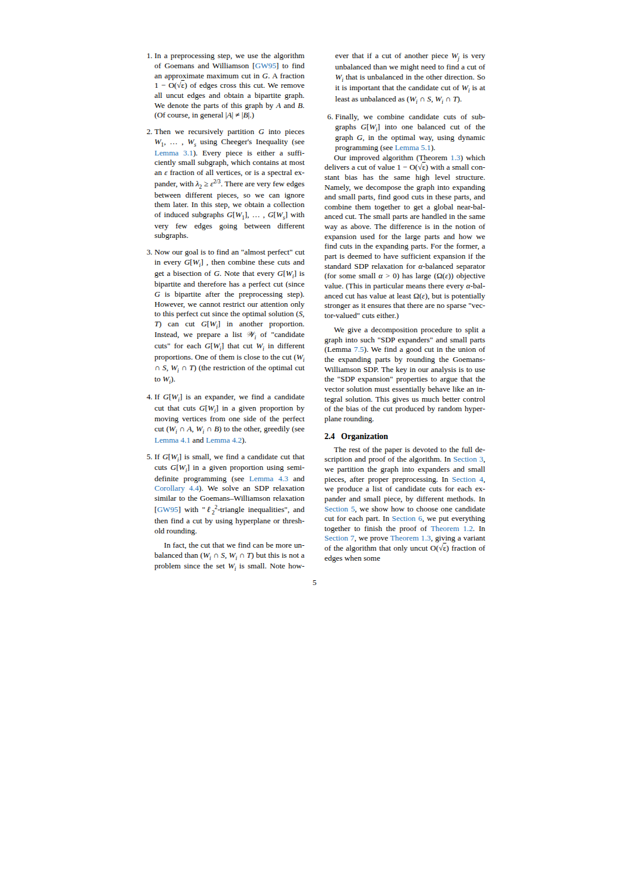In a preprocessing step, we use the algorithm of Goemans and Williamson [GW95] to find an approximate maximum cut in G. A fraction 1 − O(√ε) of edges cross this cut. We remove all uncut edges and obtain a bipartite graph. We denote the parts of this graph by A and B. (Of course, in general |A| ≠ |B|.)
Then we recursively partition G into pieces W1, … , Ws using Cheeger's Inequality (see Lemma 3.1). Every piece is either a sufficiently small subgraph, which contains at most an ε fraction of all vertices, or is a spectral expander, with λ2 ≥ ε2/3. There are very few edges between different pieces, so we can ignore them later. In this step, we obtain a collection of induced subgraphs G[W1], … , G[Ws] with very few edges going between different subgraphs.
Now our goal is to find an "almost perfect" cut in every G[Wi] , then combine these cuts and get a bisection of G. Note that every G[Wi] is bipartite and therefore has a perfect cut (since G is bipartite after the preprocessing step). However, we cannot restrict our attention only to this perfect cut since the optimal solution (S, T) can cut G[Wi] in another proportion. Instead, we prepare a list 𝒲i of "candidate cuts" for each G[Wi] that cut Wi in different proportions. One of them is close to the cut (Wi ∩ S, Wi ∩ T) (the restriction of the optimal cut to Wi).
If G[Wi] is an expander, we find a candidate cut that cuts G[Wi] in a given proportion by moving vertices from one side of the perfect cut (Wi ∩ A, Wi ∩ B) to the other, greedily (see Lemma 4.1 and Lemma 4.2).
If G[Wi] is small, we find a candidate cut that cuts G[Wi] in a given proportion using semi-definite programming (see Lemma 4.3 and Corollary 4.4). We solve an SDP relaxation similar to the Goemans–Williamson relaxation [GW95] with "ℓ22-triangle inequalities", and then find a cut by using hyperplane or threshold rounding.
In fact, the cut that we find can be more unbalanced than (Wi ∩ S, Wi ∩ T) but this is not a problem since the set Wi is small. Note however that if a cut of another piece Wj is very unbalanced than we might need to find a cut of Wi that is unbalanced in the other direction. So it is important that the candidate cut of Wi is at least as unbalanced as (Wi ∩ S, Wi ∩ T).
Finally, we combine candidate cuts of subgraphs G[Wi] into one balanced cut of the graph G, in the optimal way, using dynamic programming (see Lemma 5.1).
Our improved algorithm (Theorem 1.3) which delivers a cut of value 1 − O(√ε) with a small constant bias has the same high level structure. Namely, we decompose the graph into expanding and small parts, find good cuts in these parts, and combine them together to get a global near-balanced cut. The small parts are handled in the same way as above. The difference is in the notion of expansion used for the large parts and how we find cuts in the expanding parts. For the former, a part is deemed to have sufficient expansion if the standard SDP relaxation for α-balanced separator (for some small α > 0) has large (Ω(ε)) objective value. (This in particular means there every α-balanced cut has value at least Ω(ε), but is potentially stronger as it ensures that there are no sparse "vector-valued" cuts either.)
We give a decomposition procedure to split a graph into such "SDP expanders" and small parts (Lemma 7.5). We find a good cut in the union of the expanding parts by rounding the Goemans-Williamson SDP. The key in our analysis is to use the "SDP expansion" properties to argue that the vector solution must essentially behave like an integral solution. This gives us much better control of the bias of the cut produced by random hyperplane rounding.
2.4 Organization
The rest of the paper is devoted to the full description and proof of the algorithm. In Section 3, we partition the graph into expanders and small pieces, after proper preprocessing. In Section 4, we produce a list of candidate cuts for each expander and small piece, by different methods. In Section 5, we show how to choose one candidate cut for each part. In Section 6, we put everything together to finish the proof of Theorem 1.2. In Section 7, we prove Theorem 1.3, giving a variant of the algorithm that only uncut O(√ε) fraction of edges when some
5